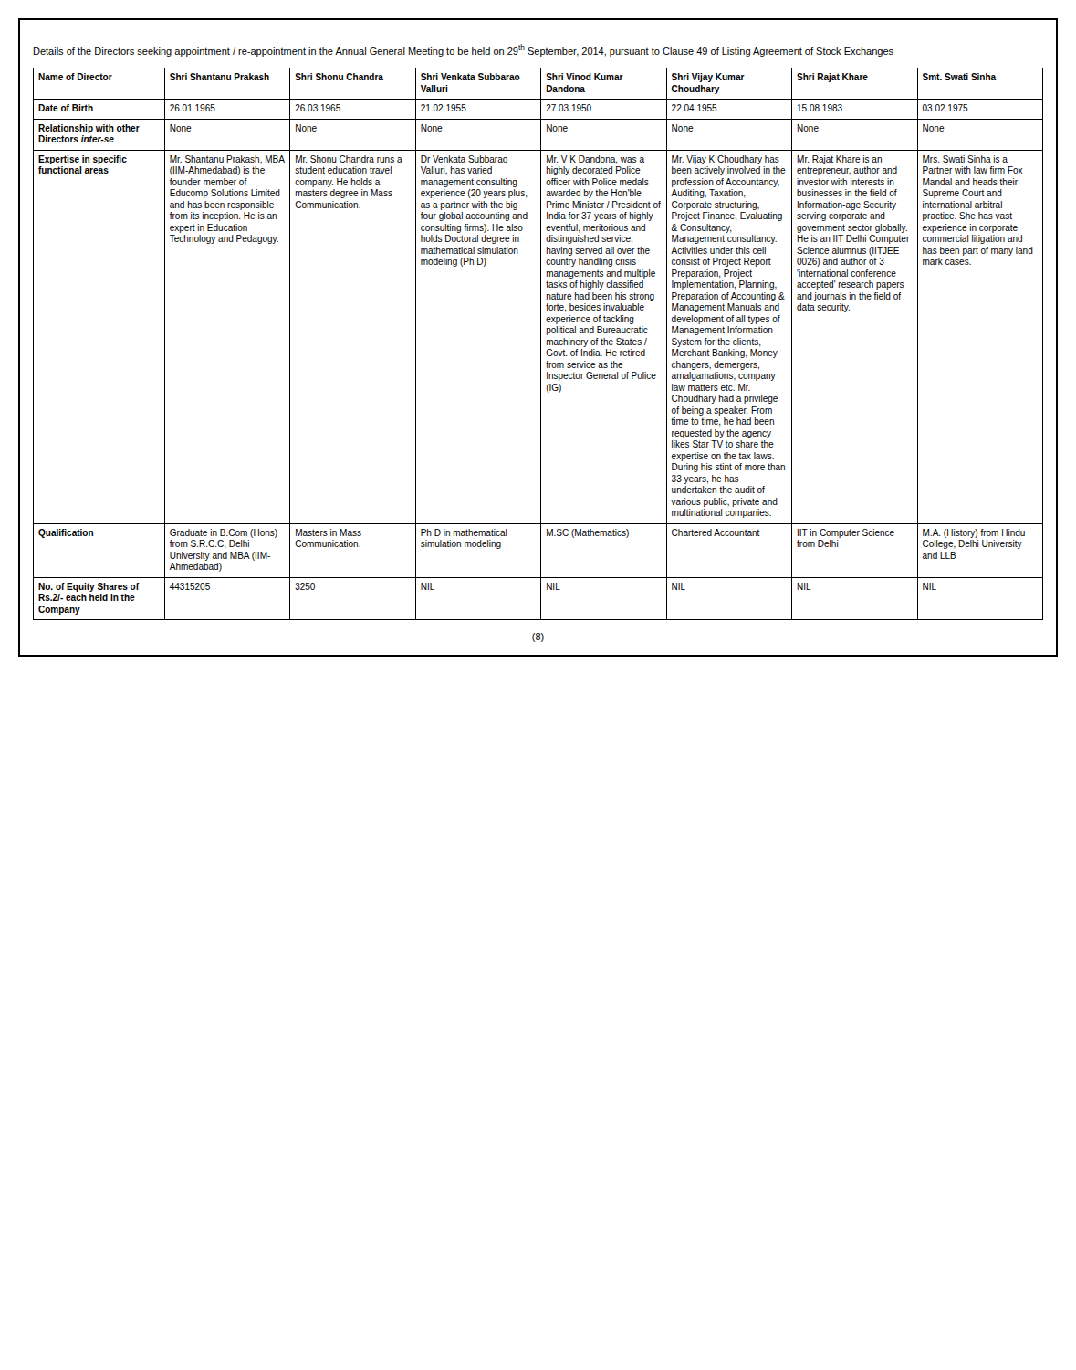Details of the Directors seeking appointment / re-appointment in the Annual General Meeting to be held on 29th September, 2014, pursuant to Clause 49 of Listing Agreement of Stock Exchanges
| Name of Director | Shri Shantanu Prakash | Shri Shonu Chandra | Shri Venkata Subbarao Valluri | Shri Vinod Kumar Dandona | Shri Vijay Kumar Choudhary | Shri Rajat Khare | Smt. Swati Sinha |
| --- | --- | --- | --- | --- | --- | --- | --- |
| Date of Birth | 26.01.1965 | 26.03.1965 | 21.02.1955 | 27.03.1950 | 22.04.1955 | 15.08.1983 | 03.02.1975 |
| Relationship with other Directors inter-se | None | None | None | None | None | None | None |
| Expertise in specific functional areas | Mr. Shantanu Prakash, MBA (IIM-Ahmedabad) is the founder member of Educomp Solutions Limited and has been responsible from its inception. He is an expert in Education Technology and Pedagogy. | Mr. Shonu Chandra runs a student education travel company. He holds a masters degree in Mass Communication. | Dr Venkata Subbarao Valluri, has varied management consulting experience (20 years plus, as a partner with the big four global accounting and consulting firms). He also holds Doctoral degree in mathematical simulation modeling (Ph D) | Mr. V K Dandona, was a highly decorated Police officer with Police medals awarded by the Hon'ble Prime Minister / President of India for 37 years of highly eventful, meritorious and distinguished service, having served all over the country handling crisis managements and multiple tasks of highly classified nature had been his strong forte, besides invaluable experience of tackling political and Bureaucratic machinery of the States / Govt. of India. He retired from service as the Inspector General of Police (IG) | Mr. Vijay K Choudhary has been actively involved in the profession of Accountancy, Auditing, Taxation, Corporate structuring, Project Finance, Evaluating & Consultancy, Management consultancy. Activities under this cell consist of Project Report Preparation, Project Implementation, Planning, Preparation of Accounting & Management Manuals and development of all types of Management Information System for the clients, Merchant Banking, Money changers, demergers, amalgamations, company law matters etc. Mr. Choudhary had a privilege of being a speaker. From time to time, he had been requested by the agency likes Star TV to share the expertise on the tax laws. During his stint of more than 33 years, he has undertaken the audit of various public, private and multinational companies. | Mr. Rajat Khare is an entrepreneur, author and investor with interests in businesses in the field of Information-age Security serving corporate and government sector globally. He is an IIT Delhi Computer Science alumnus (IITJEE 0026) and author of 3 'international conference accepted' research papers and journals in the field of data security. | Mrs. Swati Sinha is a Partner with law firm Fox Mandal and heads their Supreme Court and international arbitral practice. She has vast experience in corporate commercial litigation and has been part of many land mark cases. |
| Qualification | Graduate in B.Com (Hons) from S.R.C.C, Delhi University and MBA (IIM-Ahmedabad) | Masters in Mass Communication. | Ph D in mathematical simulation modeling | M.SC (Mathematics) | Chartered Accountant | IIT in Computer Science from Delhi | M.A. (History) from Hindu College, Delhi University and LLB |
| No. of Equity Shares of Rs.2/- each held in the Company | 44315205 | 3250 | NIL | NIL | NIL | NIL | NIL |
(8)